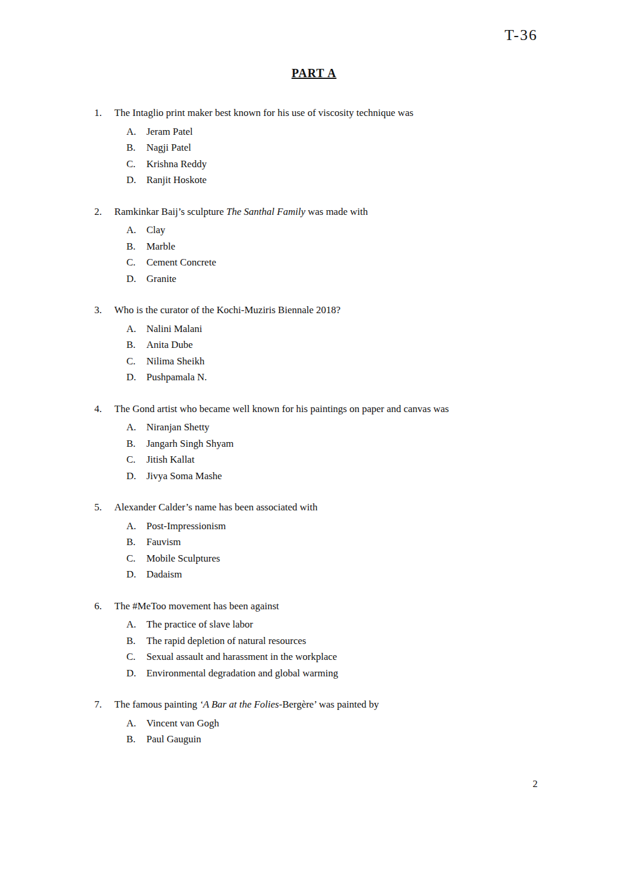T-36
PART A
The Intaglio print maker best known for his use of viscosity technique was
Jeram Patel
Nagji Patel
Krishna Reddy
Ranjit Hoskote
Ramkinkar Baij’s sculpture The Santhal Family was made with
Clay
Marble
Cement Concrete
Granite
Who is the curator of the Kochi-Muziris Biennale 2018?
Nalini Malani
Anita Dube
Nilima Sheikh
Pushpamala N.
The Gond artist who became well known for his paintings on paper and canvas was
Niranjan Shetty
Jangarh Singh Shyam
Jitish Kallat
Jivya Soma Mashe
Alexander Calder’s name has been associated with
Post-Impressionism
Fauvism
Mobile Sculptures
Dadaism
The #MeToo movement has been against
The practice of slave labor
The rapid depletion of natural resources
Sexual assault and harassment in the workplace
Environmental degradation and global warming
The famous painting ‘A Bar at the Folies-Bergère’ was painted by
Vincent van Gogh
Paul Gauguin
2